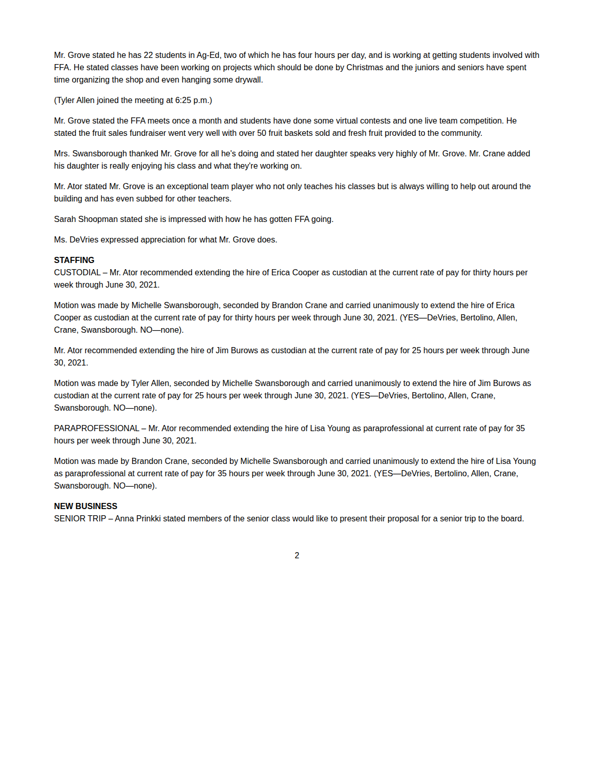Mr. Grove stated he has 22 students in Ag-Ed, two of which he has four hours per day, and is working at getting students involved with FFA. He stated classes have been working on projects which should be done by Christmas and the juniors and seniors have spent time organizing the shop and even hanging some drywall.
(Tyler Allen joined the meeting at 6:25 p.m.)
Mr. Grove stated the FFA meets once a month and students have done some virtual contests and one live team competition. He stated the fruit sales fundraiser went very well with over 50 fruit baskets sold and fresh fruit provided to the community.
Mrs. Swansborough thanked Mr. Grove for all he's doing and stated her daughter speaks very highly of Mr. Grove. Mr. Crane added his daughter is really enjoying his class and what they're working on.
Mr. Ator stated Mr. Grove is an exceptional team player who not only teaches his classes but is always willing to help out around the building and has even subbed for other teachers.
Sarah Shoopman stated she is impressed with how he has gotten FFA going.
Ms. DeVries expressed appreciation for what Mr. Grove does.
Staffing
CUSTODIAL – Mr. Ator recommended extending the hire of Erica Cooper as custodian at the current rate of pay for thirty hours per week through June 30, 2021.
Motion was made by Michelle Swansborough, seconded by Brandon Crane and carried unanimously to extend the hire of Erica Cooper as custodian at the current rate of pay for thirty hours per week through June 30, 2021. (YES—DeVries, Bertolino, Allen, Crane, Swansborough. NO—none).
Mr. Ator recommended extending the hire of Jim Burows as custodian at the current rate of pay for 25 hours per week through June 30, 2021.
Motion was made by Tyler Allen, seconded by Michelle Swansborough and carried unanimously to extend the hire of Jim Burows as custodian at the current rate of pay for 25 hours per week through June 30, 2021. (YES—DeVries, Bertolino, Allen, Crane, Swansborough. NO—none).
PARAPROFESSIONAL – Mr. Ator recommended extending the hire of Lisa Young as paraprofessional at current rate of pay for 35 hours per week through June 30, 2021.
Motion was made by Brandon Crane, seconded by Michelle Swansborough and carried unanimously to extend the hire of Lisa Young as paraprofessional at current rate of pay for 35 hours per week through June 30, 2021. (YES—DeVries, Bertolino, Allen, Crane, Swansborough. NO—none).
New Business
SENIOR TRIP – Anna Prinkki stated members of the senior class would like to present their proposal for a senior trip to the board.
2